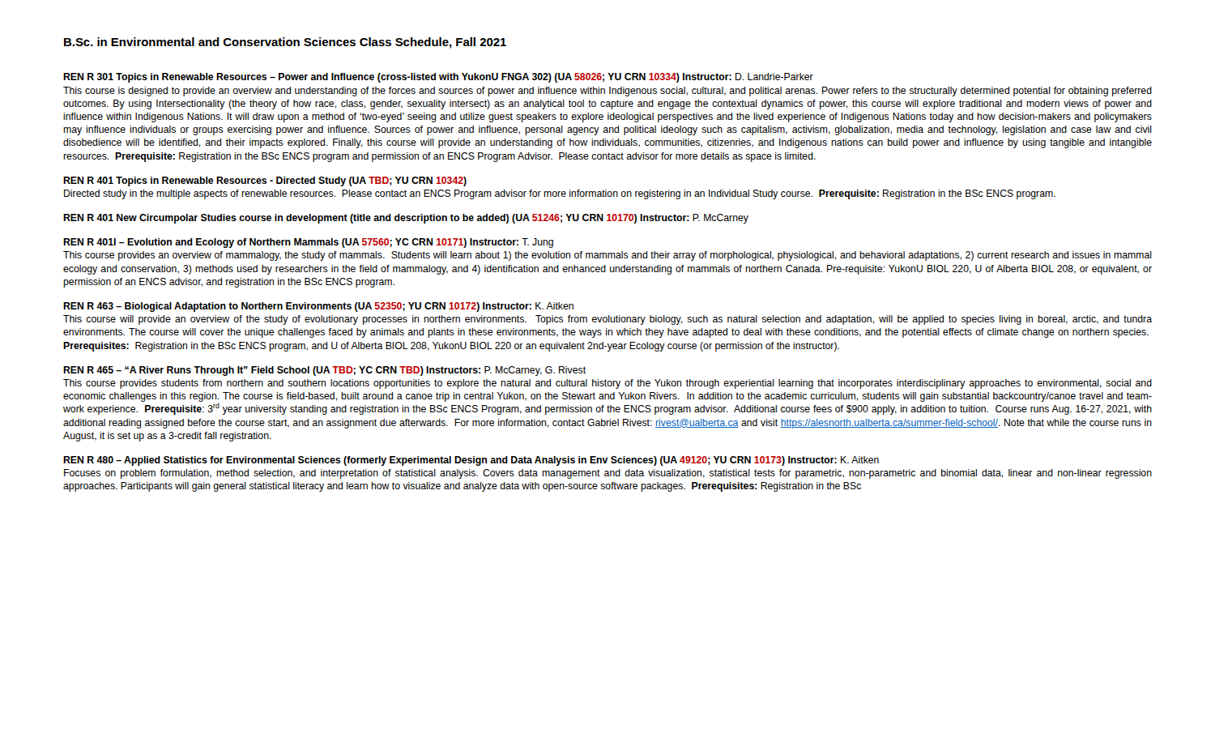B.Sc. in Environmental and Conservation Sciences Class Schedule, Fall 2021
REN R 301 Topics in Renewable Resources – Power and Influence (cross-listed with YukonU FNGA 302) (UA 58026; YU CRN 10334) Instructor: D. Landrie-Parker
This course is designed to provide an overview and understanding of the forces and sources of power and influence within Indigenous social, cultural, and political arenas. Power refers to the structurally determined potential for obtaining preferred outcomes. By using Intersectionality (the theory of how race, class, gender, sexuality intersect) as an analytical tool to capture and engage the contextual dynamics of power, this course will explore traditional and modern views of power and influence within Indigenous Nations. It will draw upon a method of ‘two-eyed’ seeing and utilize guest speakers to explore ideological perspectives and the lived experience of Indigenous Nations today and how decision-makers and policymakers may influence individuals or groups exercising power and influence. Sources of power and influence, personal agency and political ideology such as capitalism, activism, globalization, media and technology, legislation and case law and civil disobedience will be identified, and their impacts explored. Finally, this course will provide an understanding of how individuals, communities, citizenries, and Indigenous nations can build power and influence by using tangible and intangible resources. Prerequisite: Registration in the BSc ENCS program and permission of an ENCS Program Advisor. Please contact advisor for more details as space is limited.
REN R 401 Topics in Renewable Resources - Directed Study (UA TBD; YU CRN 10342)
Directed study in the multiple aspects of renewable resources. Please contact an ENCS Program advisor for more information on registering in an Individual Study course. Prerequisite: Registration in the BSc ENCS program.
REN R 401 New Circumpolar Studies course in development (title and description to be added) (UA 51246; YU CRN 10170) Instructor: P. McCarney
REN R 401I – Evolution and Ecology of Northern Mammals (UA 57560; YC CRN 10171) Instructor: T. Jung
This course provides an overview of mammalogy, the study of mammals. Students will learn about 1) the evolution of mammals and their array of morphological, physiological, and behavioral adaptations, 2) current research and issues in mammal ecology and conservation, 3) methods used by researchers in the field of mammalogy, and 4) identification and enhanced understanding of mammals of northern Canada. Pre-requisite: YukonU BIOL 220, U of Alberta BIOL 208, or equivalent, or permission of an ENCS advisor, and registration in the BSc ENCS program.
REN R 463 – Biological Adaptation to Northern Environments (UA 52350; YU CRN 10172) Instructor: K. Aitken
This course will provide an overview of the study of evolutionary processes in northern environments. Topics from evolutionary biology, such as natural selection and adaptation, will be applied to species living in boreal, arctic, and tundra environments. The course will cover the unique challenges faced by animals and plants in these environments, the ways in which they have adapted to deal with these conditions, and the potential effects of climate change on northern species. Prerequisites: Registration in the BSc ENCS program, and U of Alberta BIOL 208, YukonU BIOL 220 or an equivalent 2nd-year Ecology course (or permission of the instructor).
REN R 465 – “A River Runs Through It” Field School (UA TBD; YC CRN TBD) Instructors: P. McCarney, G. Rivest
This course provides students from northern and southern locations opportunities to explore the natural and cultural history of the Yukon through experiential learning that incorporates interdisciplinary approaches to environmental, social and economic challenges in this region. The course is field-based, built around a canoe trip in central Yukon, on the Stewart and Yukon Rivers. In addition to the academic curriculum, students will gain substantial backcountry/canoe travel and team-work experience. Prerequisite: 3rd year university standing and registration in the BSc ENCS Program, and permission of the ENCS program advisor. Additional course fees of $900 apply, in addition to tuition. Course runs Aug. 16-27, 2021, with additional reading assigned before the course start, and an assignment due afterwards. For more information, contact Gabriel Rivest: rivest@ualberta.ca and visit https://alesnorth.ualberta.ca/summer-field-school/. Note that while the course runs in August, it is set up as a 3-credit fall registration.
REN R 480 – Applied Statistics for Environmental Sciences (formerly Experimental Design and Data Analysis in Env Sciences) (UA 49120; YU CRN 10173) Instructor: K. Aitken
Focuses on problem formulation, method selection, and interpretation of statistical analysis. Covers data management and data visualization, statistical tests for parametric, non-parametric and binomial data, linear and non-linear regression approaches. Participants will gain general statistical literacy and learn how to visualize and analyze data with open-source software packages. Prerequisites: Registration in the BSc